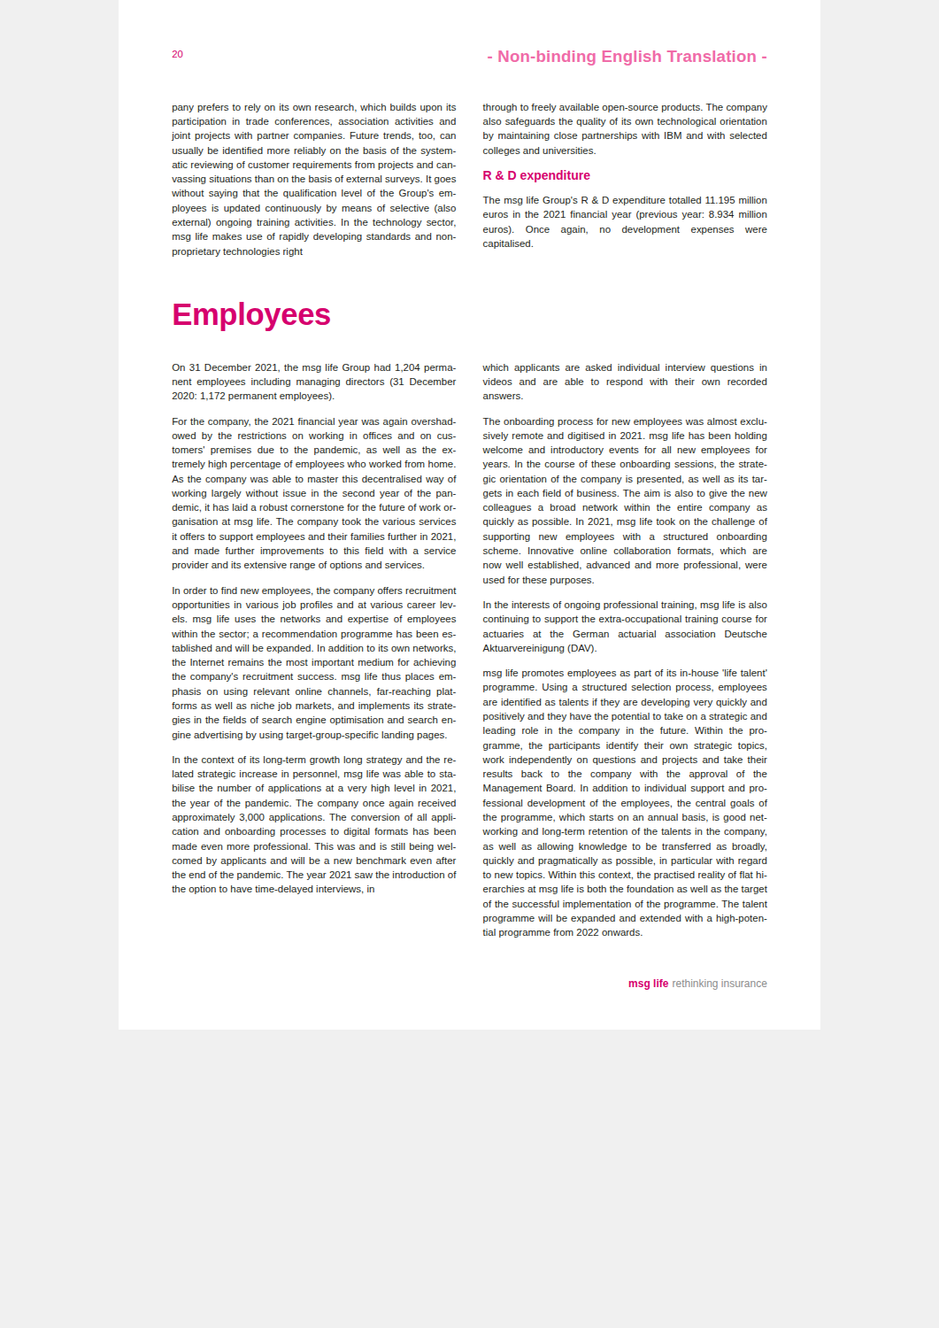20
- Non-binding English Translation -
pany prefers to rely on its own research, which builds upon its participation in trade conferences, association activities and joint projects with partner companies. Future trends, too, can usually be identified more reliably on the basis of the systematic reviewing of customer requirements from projects and canvassing situations than on the basis of external surveys. It goes without saying that the qualification level of the Group's employees is updated continuously by means of selective (also external) ongoing training activities. In the technology sector, msg life makes use of rapidly developing standards and non-proprietary technologies right
through to freely available open-source products. The company also safeguards the quality of its own technological orientation by maintaining close partnerships with IBM and with selected colleges and universities.
R & D expenditure
The msg life Group's R & D expenditure totalled 11.195 million euros in the 2021 financial year (previous year: 8.934 million euros). Once again, no development expenses were capitalised.
Employees
On 31 December 2021, the msg life Group had 1,204 permanent employees including managing directors (31 December 2020: 1,172 permanent employees).
For the company, the 2021 financial year was again overshadowed by the restrictions on working in offices and on customers' premises due to the pandemic, as well as the extremely high percentage of employees who worked from home. As the company was able to master this decentralised way of working largely without issue in the second year of the pandemic, it has laid a robust cornerstone for the future of work organisation at msg life. The company took the various services it offers to support employees and their families further in 2021, and made further improvements to this field with a service provider and its extensive range of options and services.
In order to find new employees, the company offers recruitment opportunities in various job profiles and at various career levels. msg life uses the networks and expertise of employees within the sector; a recommendation programme has been established and will be expanded. In addition to its own networks, the Internet remains the most important medium for achieving the company's recruitment success. msg life thus places emphasis on using relevant online channels, far-reaching platforms as well as niche job markets, and implements its strategies in the fields of search engine optimisation and search engine advertising by using target-group-specific landing pages.
In the context of its long-term growth long strategy and the related strategic increase in personnel, msg life was able to stabilise the number of applications at a very high level in 2021, the year of the pandemic. The company once again received approximately 3,000 applications. The conversion of all application and onboarding processes to digital formats has been made even more professional. This was and is still being welcomed by applicants and will be a new benchmark even after the end of the pandemic. The year 2021 saw the introduction of the option to have time-delayed interviews, in
which applicants are asked individual interview questions in videos and are able to respond with their own recorded answers.
The onboarding process for new employees was almost exclusively remote and digitised in 2021. msg life has been holding welcome and introductory events for all new employees for years. In the course of these onboarding sessions, the strategic orientation of the company is presented, as well as its targets in each field of business. The aim is also to give the new colleagues a broad network within the entire company as quickly as possible. In 2021, msg life took on the challenge of supporting new employees with a structured onboarding scheme. Innovative online collaboration formats, which are now well established, advanced and more professional, were used for these purposes.
In the interests of ongoing professional training, msg life is also continuing to support the extra-occupational training course for actuaries at the German actuarial association Deutsche Aktuarvereinigung (DAV).
msg life promotes employees as part of its in-house 'life talent' programme. Using a structured selection process, employees are identified as talents if they are developing very quickly and positively and they have the potential to take on a strategic and leading role in the company in the future. Within the programme, the participants identify their own strategic topics, work independently on questions and projects and take their results back to the company with the approval of the Management Board. In addition to individual support and professional development of the employees, the central goals of the programme, which starts on an annual basis, is good networking and long-term retention of the talents in the company, as well as allowing knowledge to be transferred as broadly, quickly and pragmatically as possible, in particular with regard to new topics. Within this context, the practised reality of flat hierarchies at msg life is both the foundation as well as the target of the successful implementation of the programme. The talent programme will be expanded and extended with a high-potential programme from 2022 onwards.
msg life rethinking insurance